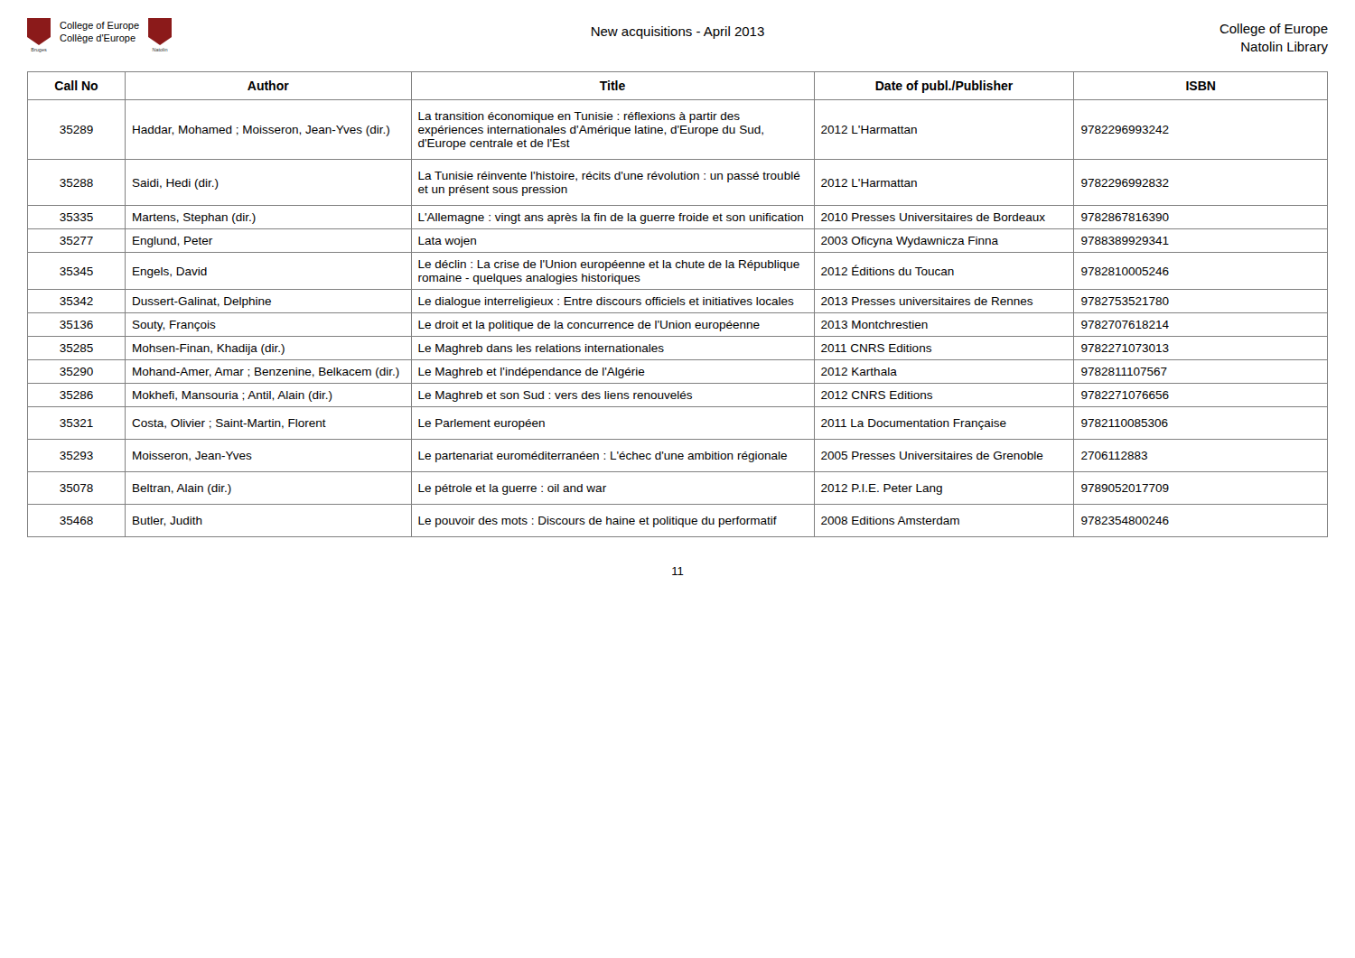Bruges
College of Europe
Collège d'Europe
Natolin
New acquisitions - April 2013
College of Europe
Natolin Library
| Call No | Author | Title | Date of publ./Publisher | ISBN |
| --- | --- | --- | --- | --- |
| 35289 | Haddar, Mohamed ; Moisseron, Jean-Yves (dir.) | La transition économique en Tunisie : réflexions à partir des expériences internationales d'Amérique latine, d'Europe du Sud, d'Europe centrale et de l'Est | 2012 L'Harmattan | 9782296993242 |
| 35288 | Saidi, Hedi (dir.) | La Tunisie réinvente l'histoire, récits d'une révolution : un passé troublé et un présent sous pression | 2012 L'Harmattan | 9782296992832 |
| 35335 | Martens, Stephan (dir.) | L'Allemagne : vingt ans après la fin de la guerre froide et son unification | 2010 Presses Universitaires de Bordeaux | 9782867816390 |
| 35277 | Englund, Peter | Lata wojen | 2003 Oficyna Wydawnicza Finna | 9788389929341 |
| 35345 | Engels, David | Le déclin : La crise de l'Union européenne et la chute de la République romaine - quelques analogies historiques | 2012 Éditions du Toucan | 9782810005246 |
| 35342 | Dussert-Galinat, Delphine | Le dialogue interreligieux : Entre discours officiels et initiatives locales | 2013 Presses universitaires de Rennes | 9782753521780 |
| 35136 | Souty, François | Le droit et la politique de la concurrence de l'Union européenne | 2013 Montchrestien | 9782707618214 |
| 35285 | Mohsen-Finan, Khadija (dir.) | Le Maghreb dans les relations internationales | 2011 CNRS Editions | 9782271073013 |
| 35290 | Mohand-Amer, Amar ; Benzenine, Belkacem (dir.) | Le Maghreb et l'indépendance de l'Algérie | 2012 Karthala | 9782811107567 |
| 35286 | Mokhefi, Mansouria ; Antil, Alain (dir.) | Le Maghreb et son Sud : vers des liens renouvelés | 2012 CNRS Editions | 9782271076656 |
| 35321 | Costa, Olivier ; Saint-Martin, Florent | Le Parlement européen | 2011 La Documentation Française | 9782110085306 |
| 35293 | Moisseron, Jean-Yves | Le partenariat euroméditerranéen : L'échec d'une ambition régionale | 2005 Presses Universitaires de Grenoble | 2706112883 |
| 35078 | Beltran, Alain (dir.) | Le pétrole et la guerre : oil and war | 2012 P.I.E. Peter Lang | 9789052017709 |
| 35468 | Butler, Judith | Le pouvoir des mots : Discours de haine et politique du performatif | 2008 Editions Amsterdam | 9782354800246 |
11